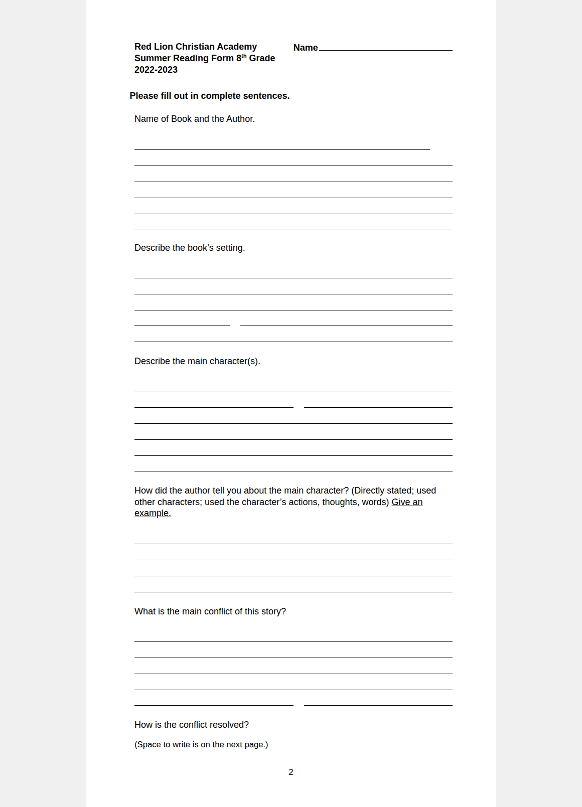Red Lion Christian Academy
Summer Reading Form 8th Grade
2022-2023
Name
Please fill out in complete sentences.
Name of Book and the Author.
Describe the book’s setting.
Describe the main character(s).
How did the author tell you about the main character? (Directly stated; used other characters; used the character’s actions, thoughts, words) Give an example.
What is the main conflict of this story?
How is the conflict resolved?
(Space to write is on the next page.)
2